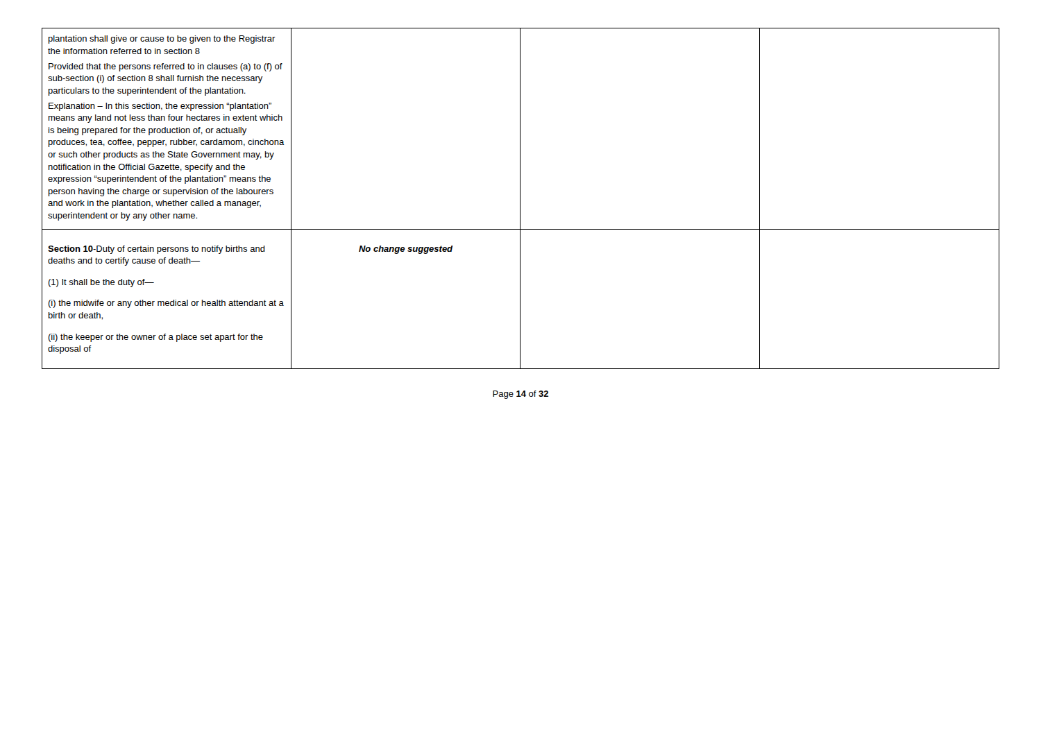| plantation shall give or cause to be given to the Registrar the information referred to in section 8 Provided that the persons referred to in clauses (a) to (f) of sub-section (i) of section 8 shall furnish the necessary particulars to the superintendent of the plantation. Explanation – In this section, the expression “plantation” means any land not less than four hectares in extent which is being prepared for the production of, or actually produces, tea, coffee, pepper, rubber, cardamom, cinchona or such other products as the State Government may, by notification in the Official Gazette, specify and the expression “superintendent of the plantation” means the person having the charge or supervision of the labourers and work in the plantation, whether called a manager, superintendent or by any other name. | | | |
| Section 10 -Duty of certain persons to notify births and deaths and to certify cause of death— (1) It shall be the duty of— (i) the midwife or any other medical or health attendant at a birth or death, (ii) the keeper or the owner of a place set apart for the disposal of | No change suggested | | |
Page 14 of 32